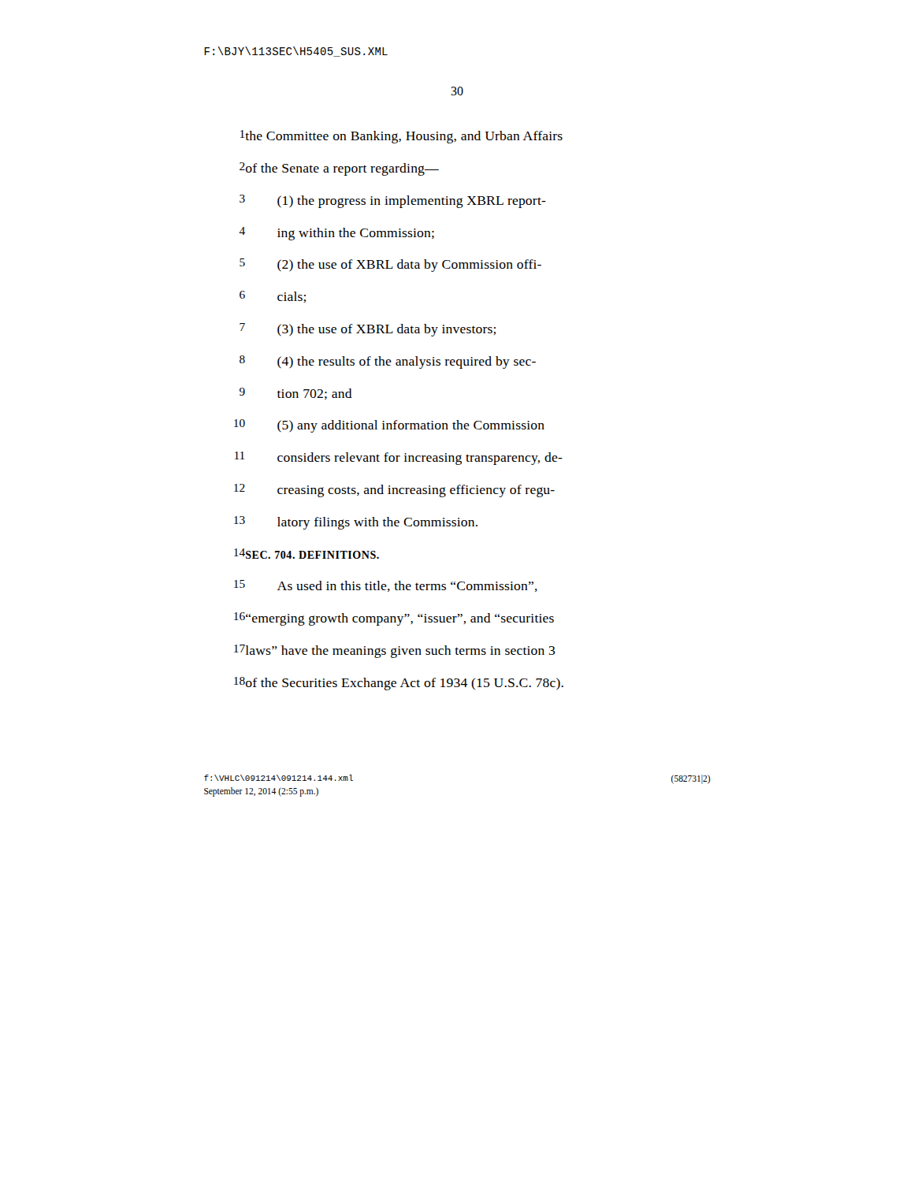F:\BJY\113SEC\H5405_SUS.XML
30
| 1 | the Committee on Banking, Housing, and Urban Affairs |
| 2 | of the Senate a report regarding— |
| 3 | (1) the progress in implementing XBRL report- |
| 4 | ing within the Commission; |
| 5 | (2) the use of XBRL data by Commission offi- |
| 6 | cials; |
| 7 | (3) the use of XBRL data by investors; |
| 8 | (4) the results of the analysis required by sec- |
| 9 | tion 702; and |
| 10 | (5) any additional information the Commission |
| 11 | considers relevant for increasing transparency, de- |
| 12 | creasing costs, and increasing efficiency of regu- |
| 13 | latory filings with the Commission. |
| 14 | SEC. 704. DEFINITIONS. |
| 15 | As used in this title, the terms “Commission”, |
| 16 | “emerging growth company”, “issuer”, and “securities |
| 17 | laws” have the meanings given such terms in section 3 |
| 18 | of the Securities Exchange Act of 1934 (15 U.S.C. 78c). |
(582731|2) f:\VHLC\091214\091214.144.xml
September 12, 2014 (2:55 p.m.)